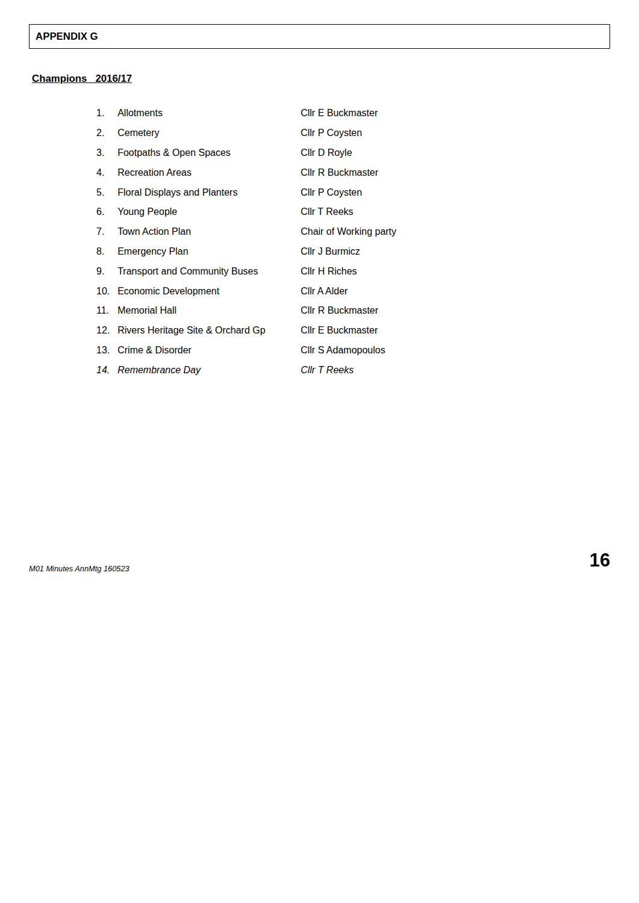APPENDIX G
Champions 2016/17
Allotments Cllr E Buckmaster
Cemetery Cllr P Coysten
Footpaths & Open Spaces Cllr D Royle
Recreation Areas Cllr R Buckmaster
Floral Displays and Planters Cllr P Coysten
Young People Cllr T Reeks
Town Action Plan Chair of Working party
Emergency Plan Cllr J Burmicz
Transport and Community Buses Cllr H Riches
Economic Development Cllr A Alder
Memorial Hall Cllr R Buckmaster
Rivers Heritage Site & Orchard Gp Cllr E Buckmaster
Crime & Disorder Cllr S Adamopoulos
Remembrance Day Cllr T Reeks
M01 Minutes AnnMtg 160523 16